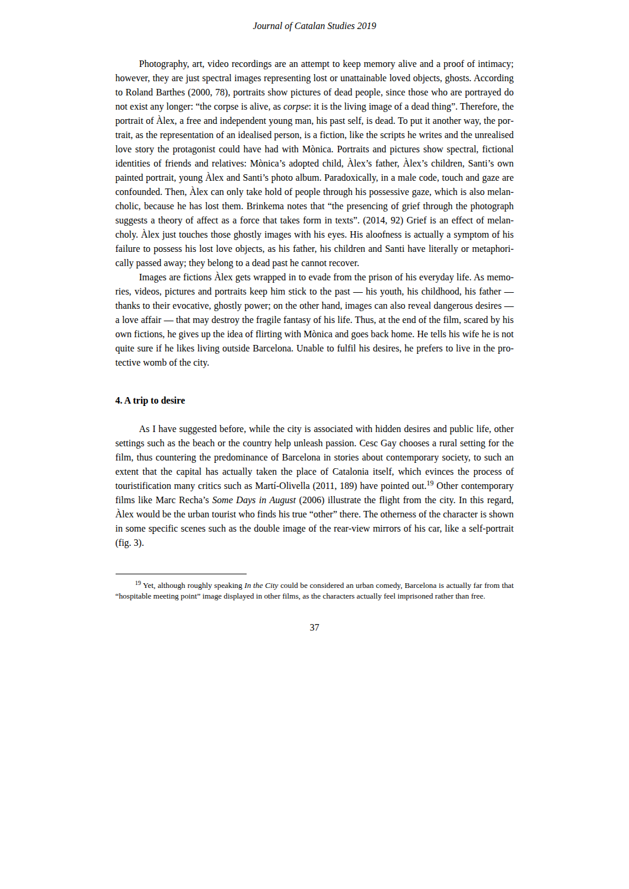Journal of Catalan Studies 2019
Photography, art, video recordings are an attempt to keep memory alive and a proof of intimacy; however, they are just spectral images representing lost or unattainable loved objects, ghosts. According to Roland Barthes (2000, 78), portraits show pictures of dead people, since those who are portrayed do not exist any longer: “the corpse is alive, as corpse: it is the living image of a dead thing”. Therefore, the portrait of Àlex, a free and independent young man, his past self, is dead. To put it another way, the portrait, as the representation of an idealised person, is a fiction, like the scripts he writes and the unrealised love story the protagonist could have had with Mònica. Portraits and pictures show spectral, fictional identities of friends and relatives: Mònica’s adopted child, Àlex’s father, Àlex’s children, Santi’s own painted portrait, young Àlex and Santi’s photo album. Paradoxically, in a male code, touch and gaze are confounded. Then, Àlex can only take hold of people through his possessive gaze, which is also melancholic, because he has lost them. Brinkema notes that “the presencing of grief through the photograph suggests a theory of affect as a force that takes form in texts”. (2014, 92) Grief is an effect of melancholy. Àlex just touches those ghostly images with his eyes. His aloofness is actually a symptom of his failure to possess his lost love objects, as his father, his children and Santi have literally or metaphorically passed away; they belong to a dead past he cannot recover.
Images are fictions Àlex gets wrapped in to evade from the prison of his everyday life. As memories, videos, pictures and portraits keep him stick to the past — his youth, his childhood, his father — thanks to their evocative, ghostly power; on the other hand, images can also reveal dangerous desires — a love affair — that may destroy the fragile fantasy of his life. Thus, at the end of the film, scared by his own fictions, he gives up the idea of flirting with Mònica and goes back home. He tells his wife he is not quite sure if he likes living outside Barcelona. Unable to fulfil his desires, he prefers to live in the protective womb of the city.
4. A trip to desire
As I have suggested before, while the city is associated with hidden desires and public life, other settings such as the beach or the country help unleash passion. Cesc Gay chooses a rural setting for the film, thus countering the predominance of Barcelona in stories about contemporary society, to such an extent that the capital has actually taken the place of Catalonia itself, which evinces the process of touristification many critics such as Martí-Olivella (2011, 189) have pointed out.19 Other contemporary films like Marc Recha’s Some Days in August (2006) illustrate the flight from the city. In this regard, Àlex would be the urban tourist who finds his true “other” there. The otherness of the character is shown in some specific scenes such as the double image of the rear-view mirrors of his car, like a self-portrait (fig. 3).
19 Yet, although roughly speaking In the City could be considered an urban comedy, Barcelona is actually far from that “hospitable meeting point” image displayed in other films, as the characters actually feel imprisoned rather than free.
37